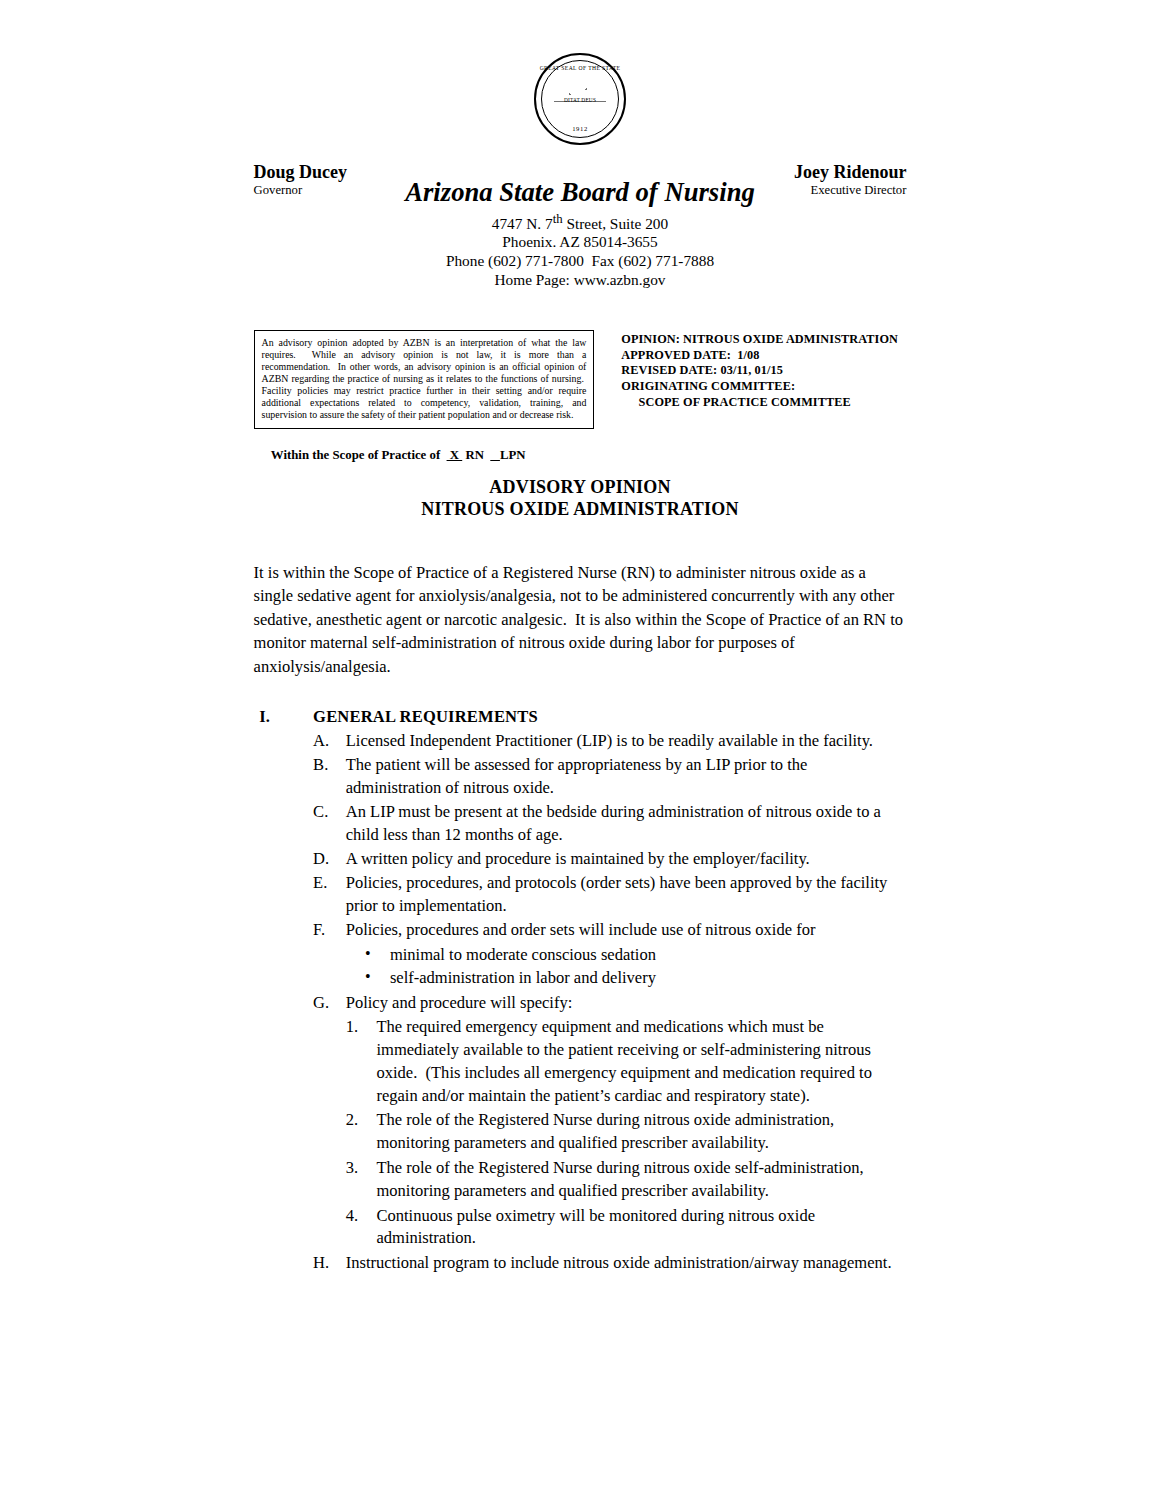Great Seal of the State
DITAT DEUS
1912
Doug Ducey
Governor
Joey Ridenour
Executive Director
Arizona State Board of Nursing
4747 N. 7th Street, Suite 200
Phoenix. AZ 85014-3655
Phone (602) 771-7800 Fax (602) 771-7888
Home Page: www.azbn.gov
An advisory opinion adopted by AZBN is an interpretation of what the law requires. While an advisory opinion is not law, it is more than a recommendation. In other words, an advisory opinion is an official opinion of AZBN regarding the practice of nursing as it relates to the functions of nursing. Facility policies may restrict practice further in their setting and/or require additional expectations related to competency, validation, training, and supervision to assure the safety of their patient population and or decrease risk.
OPINION: NITROUS OXIDE ADMINISTRATION
APPROVED DATE: 1/08
REVISED DATE: 03/11, 01/15
ORIGINATING COMMITTEE:
SCOPE OF PRACTICE COMMITTEE
Within the Scope of Practice of X RN LPN
ADVISORY OPINION
NITROUS OXIDE ADMINISTRATION
It is within the Scope of Practice of a Registered Nurse (RN) to administer nitrous oxide as a single sedative agent for anxiolysis/analgesia, not to be administered concurrently with any other sedative, anesthetic agent or narcotic analgesic. It is also within the Scope of Practice of an RN to monitor maternal self-administration of nitrous oxide during labor for purposes of anxiolysis/analgesia.
I. GENERAL REQUIREMENTS
A. Licensed Independent Practitioner (LIP) is to be readily available in the facility.
B. The patient will be assessed for appropriateness by an LIP prior to the administration of nitrous oxide.
C. An LIP must be present at the bedside during administration of nitrous oxide to a child less than 12 months of age.
D. A written policy and procedure is maintained by the employer/facility.
E. Policies, procedures, and protocols (order sets) have been approved by the facility prior to implementation.
F. Policies, procedures and order sets will include use of nitrous oxide for
minimal to moderate conscious sedation
self-administration in labor and delivery
G. Policy and procedure will specify:
1. The required emergency equipment and medications which must be immediately available to the patient receiving or self-administering nitrous oxide. (This includes all emergency equipment and medication required to regain and/or maintain the patient’s cardiac and respiratory state).
2. The role of the Registered Nurse during nitrous oxide administration, monitoring parameters and qualified prescriber availability.
3. The role of the Registered Nurse during nitrous oxide self-administration, monitoring parameters and qualified prescriber availability.
4. Continuous pulse oximetry will be monitored during nitrous oxide administration.
H. Instructional program to include nitrous oxide administration/airway management.